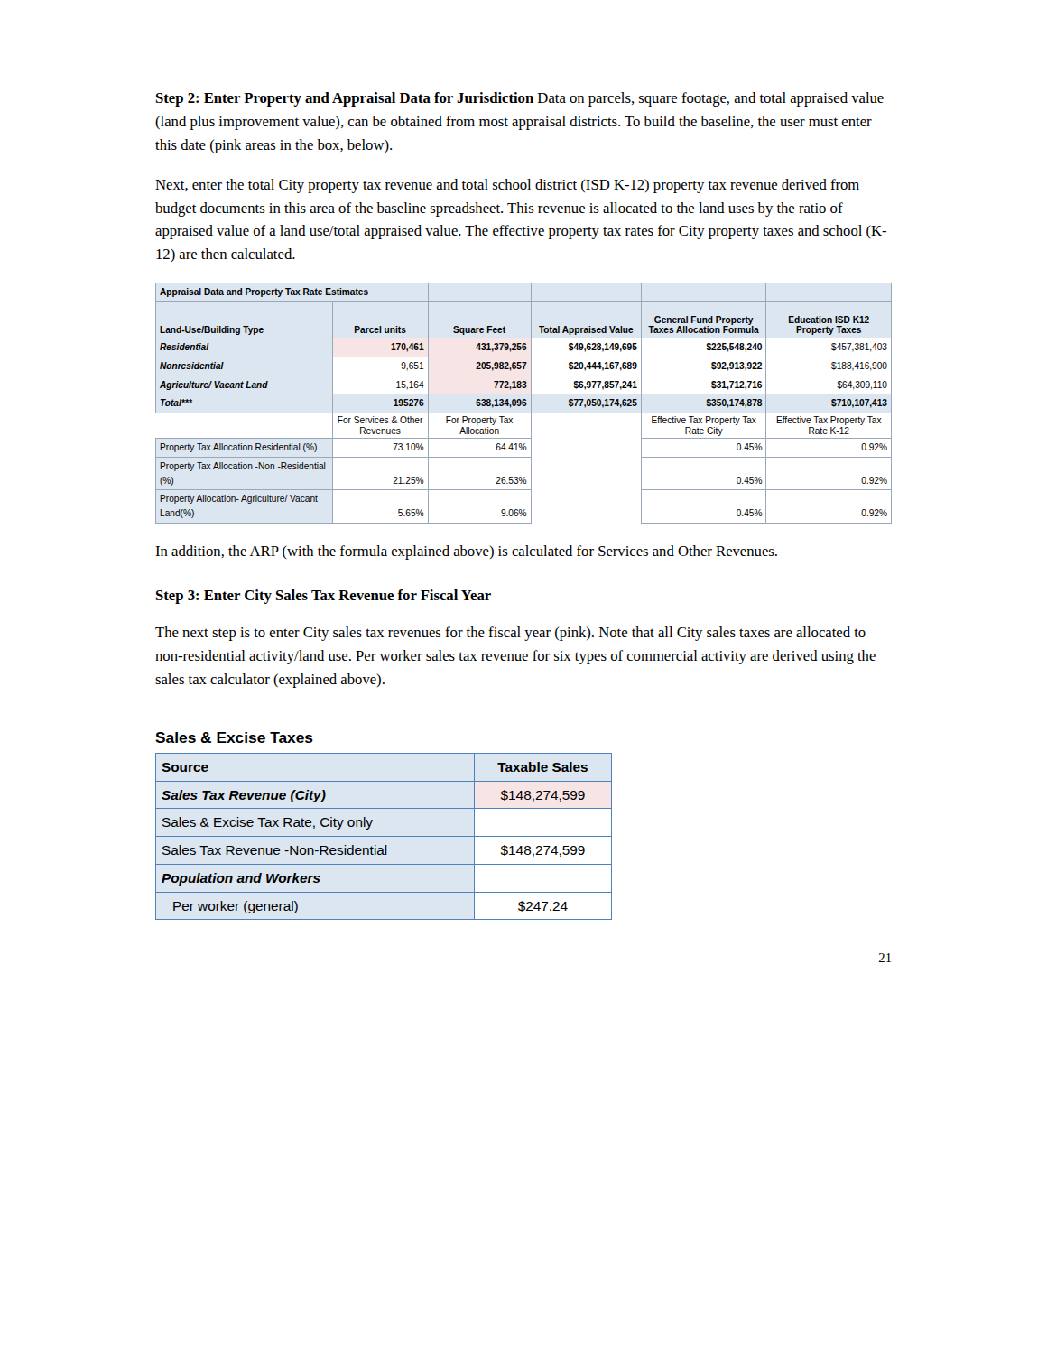Step 2: Enter Property and Appraisal Data for Jurisdiction Data on parcels, square footage, and total appraised value (land plus improvement value), can be obtained from most appraisal districts. To build the baseline, the user must enter this date (pink areas in the box, below).
Next, enter the total City property tax revenue and total school district (ISD K-12) property tax revenue derived from budget documents in this area of the baseline spreadsheet. This revenue is allocated to the land uses by the ratio of appraised value of a land use/total appraised value. The effective property tax rates for City property taxes and school (K-12) are then calculated.
| Appraisal Data and Property Tax Rate Estimates | | | | |
| Land-Use/Building Type | Parcel units | Square Feet | Total Appraised Value | General Fund Property Taxes Allocation Formula | Education ISD K12 Property Taxes |
| Residential | 170,461 | 431,379,256 | $49,628,149,695 | $225,548,240 | $457,381,403 |
| Nonresidential | 9,651 | 205,982,657 | $20,444,167,689 | $92,913,922 | $188,416,900 |
| Agriculture/ Vacant Land | 15,164 | 772,183 | $6,977,857,241 | $31,712,716 | $64,309,110 |
| Total*** | 195276 | 638,134,096 | $77,050,174,625 | $350,174,878 | $710,107,413 |
| | For Services & Other Revenues | For Property Tax Allocation | | Effective Tax Property Tax Rate City | Effective Tax Property Tax Rate K-12 |
| Property Tax Allocation Residential (%) | 73.10% | 64.41% | | 0.45% | 0.92% |
| Property Tax Allocation -Non -Residential (%) | 21.25% | 26.53% | | 0.45% | 0.92% |
| Property Allocation- Agriculture/ Vacant Land(%) | 5.65% | 9.06% | | 0.45% | 0.92% |
In addition, the ARP (with the formula explained above) is calculated for Services and Other Revenues.
Step 3: Enter City Sales Tax Revenue for Fiscal Year
The next step is to enter City sales tax revenues for the fiscal year (pink). Note that all City sales taxes are allocated to non-residential activity/land use. Per worker sales tax revenue for six types of commercial activity are derived using the sales tax calculator (explained above).
Sales & Excise Taxes
| Source | Taxable Sales |
| Sales Tax Revenue (City) | $148,274,599 |
| Sales & Excise Tax Rate, City only | |
| Sales Tax Revenue -Non-Residential | $148,274,599 |
| Population and Workers | |
| Per worker (general) | $247.24 |
21